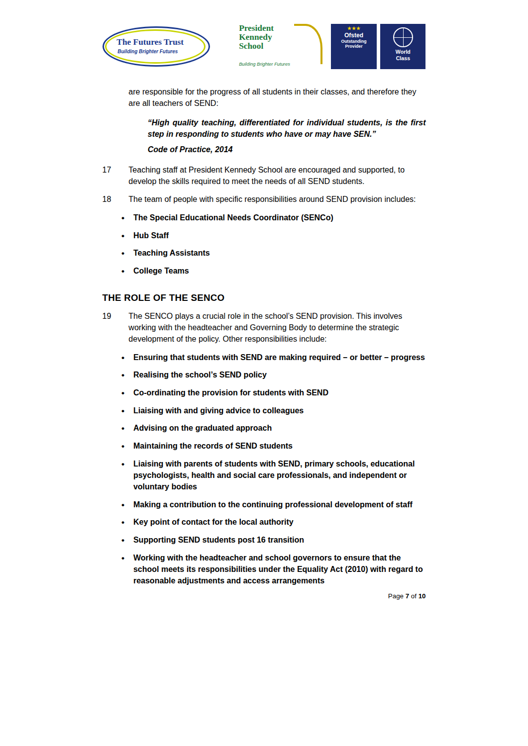The Futures Trust
Building Brighter Futures
President
Kennedy
School
Building Brighter Futures
★★★
Ofsted
Outstanding
Provider
World
Class
are responsible for the progress of all students in their classes, and therefore they are all teachers of SEND:
“High quality teaching, differentiated for individual students, is the first step in responding to students who have or may have SEN.”
Code of Practice, 2014
17
Teaching staff at President Kennedy School are encouraged and supported, to develop the skills required to meet the needs of all SEND students.
18
The team of people with specific responsibilities around SEND provision includes:
The Special Educational Needs Coordinator (SENCo)
Hub Staff
Teaching Assistants
College Teams
THE ROLE OF THE SENCO
19
The SENCO plays a crucial role in the school’s SEND provision. This involves working with the headteacher and Governing Body to determine the strategic development of the policy. Other responsibilities include:
Ensuring that students with SEND are making required – or better – progress
Realising the school’s SEND policy
Co-ordinating the provision for students with SEND
Liaising with and giving advice to colleagues
Advising on the graduated approach
Maintaining the records of SEND students
Liaising with parents of students with SEND, primary schools, educational psychologists, health and social care professionals, and independent or voluntary bodies
Making a contribution to the continuing professional development of staff
Key point of contact for the local authority
Supporting SEND students post 16 transition
Working with the headteacher and school governors to ensure that the school meets its responsibilities under the Equality Act (2010) with regard to reasonable adjustments and access arrangements
Page 7 of 10